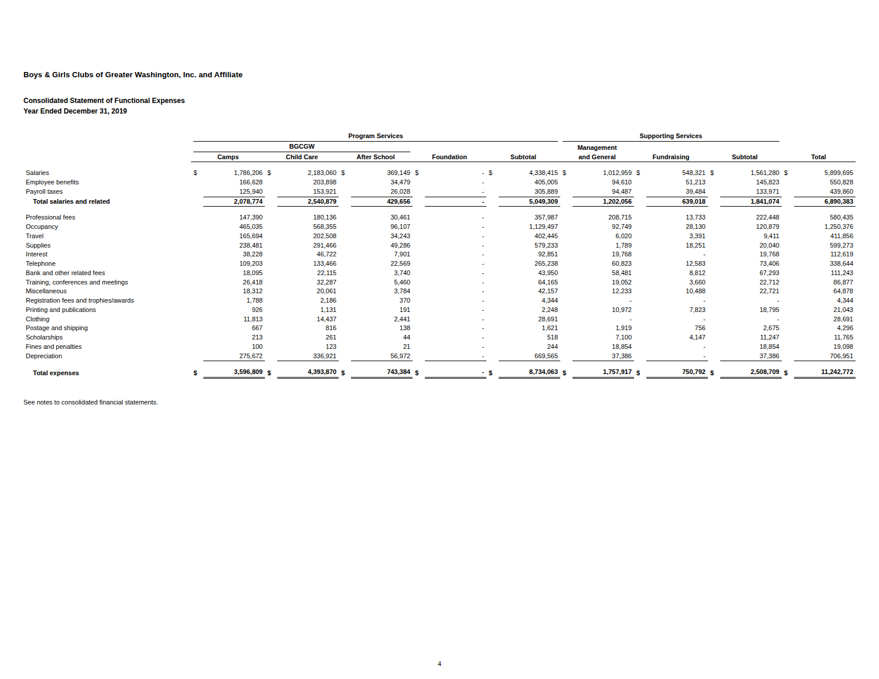Boys & Girls Clubs of Greater Washington, Inc. and Affiliate
Consolidated Statement of Functional Expenses
Year Ended December 31, 2019
| | Program Services | Supporting Services | |
| --- | --- | --- | --- |
| | BGCGW | | Management | | |
| | Camps | Child Care | After School | Foundation | Subtotal | and General | Fundraising | Subtotal | Total |
| Salaries | $ | 1,786,206 | $ | 2,183,060 | $ | 369,149 | $ | - | $ | 4,338,415 | $ | 1,012,959 | $ | 548,321 | $ | 1,561,280 | $ | 5,899,695 |
| Employee benefits | | 166,628 | | 203,898 | | 34,479 | | - | | 405,005 | | 94,610 | | 51,213 | | 145,823 | | 550,828 |
| Payroll taxes | | 125,940 | | 153,921 | | 26,028 | | - | | 305,889 | | 94,487 | | 39,484 | | 133,971 | | 439,860 |
| Total salaries and related | | 2,078,774 | | 2,540,879 | | 429,656 | | - | | 5,049,309 | | 1,202,056 | | 639,018 | | 1,841,074 | | 6,890,383 |
| Professional fees | | 147,390 | | 180,136 | | 30,461 | | - | | 357,987 | | 208,715 | | 13,733 | | 222,448 | | 580,435 |
| Occupancy | | 465,035 | | 568,355 | | 96,107 | | - | | 1,129,497 | | 92,749 | | 28,130 | | 120,879 | | 1,250,376 |
| Travel | | 165,694 | | 202,508 | | 34,243 | | - | | 402,445 | | 6,020 | | 3,391 | | 9,411 | | 411,856 |
| Supplies | | 238,481 | | 291,466 | | 49,286 | | - | | 579,233 | | 1,789 | | 18,251 | | 20,040 | | 599,273 |
| Interest | | 38,228 | | 46,722 | | 7,901 | | - | | 92,851 | | 19,768 | | - | | 19,768 | | 112,619 |
| Telephone | | 109,203 | | 133,466 | | 22,569 | | - | | 265,238 | | 60,823 | | 12,583 | | 73,406 | | 338,644 |
| Bank and other related fees | | 18,095 | | 22,115 | | 3,740 | | - | | 43,950 | | 58,481 | | 8,812 | | 67,293 | | 111,243 |
| Training, conferences and meetings | | 26,418 | | 32,287 | | 5,460 | | - | | 64,165 | | 19,052 | | 3,660 | | 22,712 | | 86,877 |
| Miscellaneous | | 18,312 | | 20,061 | | 3,784 | | - | | 42,157 | | 12,233 | | 10,488 | | 22,721 | | 64,878 |
| Registration fees and trophies/awards | | 1,788 | | 2,186 | | 370 | | - | | 4,344 | | - | | - | | - | | 4,344 |
| Printing and publications | | 926 | | 1,131 | | 191 | | - | | 2,248 | | 10,972 | | 7,823 | | 18,795 | | 21,043 |
| Clothing | | 11,813 | | 14,437 | | 2,441 | | - | | 28,691 | | - | | - | | - | | 28,691 |
| Postage and shipping | | 667 | | 816 | | 138 | | - | | 1,621 | | 1,919 | | 756 | | 2,675 | | 4,296 |
| Scholarships | | 213 | | 261 | | 44 | | - | | 518 | | 7,100 | | 4,147 | | 11,247 | | 11,765 |
| Fines and penalties | | 100 | | 123 | | 21 | | - | | 244 | | 18,854 | | - | | 18,854 | | 19,098 |
| Depreciation | | 275,672 | | 336,921 | | 56,972 | | - | | 669,565 | | 37,386 | | - | | 37,386 | | 706,951 |
| Total expenses | $ | 3,596,809 | $ | 4,393,870 | $ | 743,384 | $ | - | $ | 8,734,063 | $ | 1,757,917 | $ | 750,792 | $ | 2,508,709 | $ | 11,242,772 |
See notes to consolidated financial statements.
4